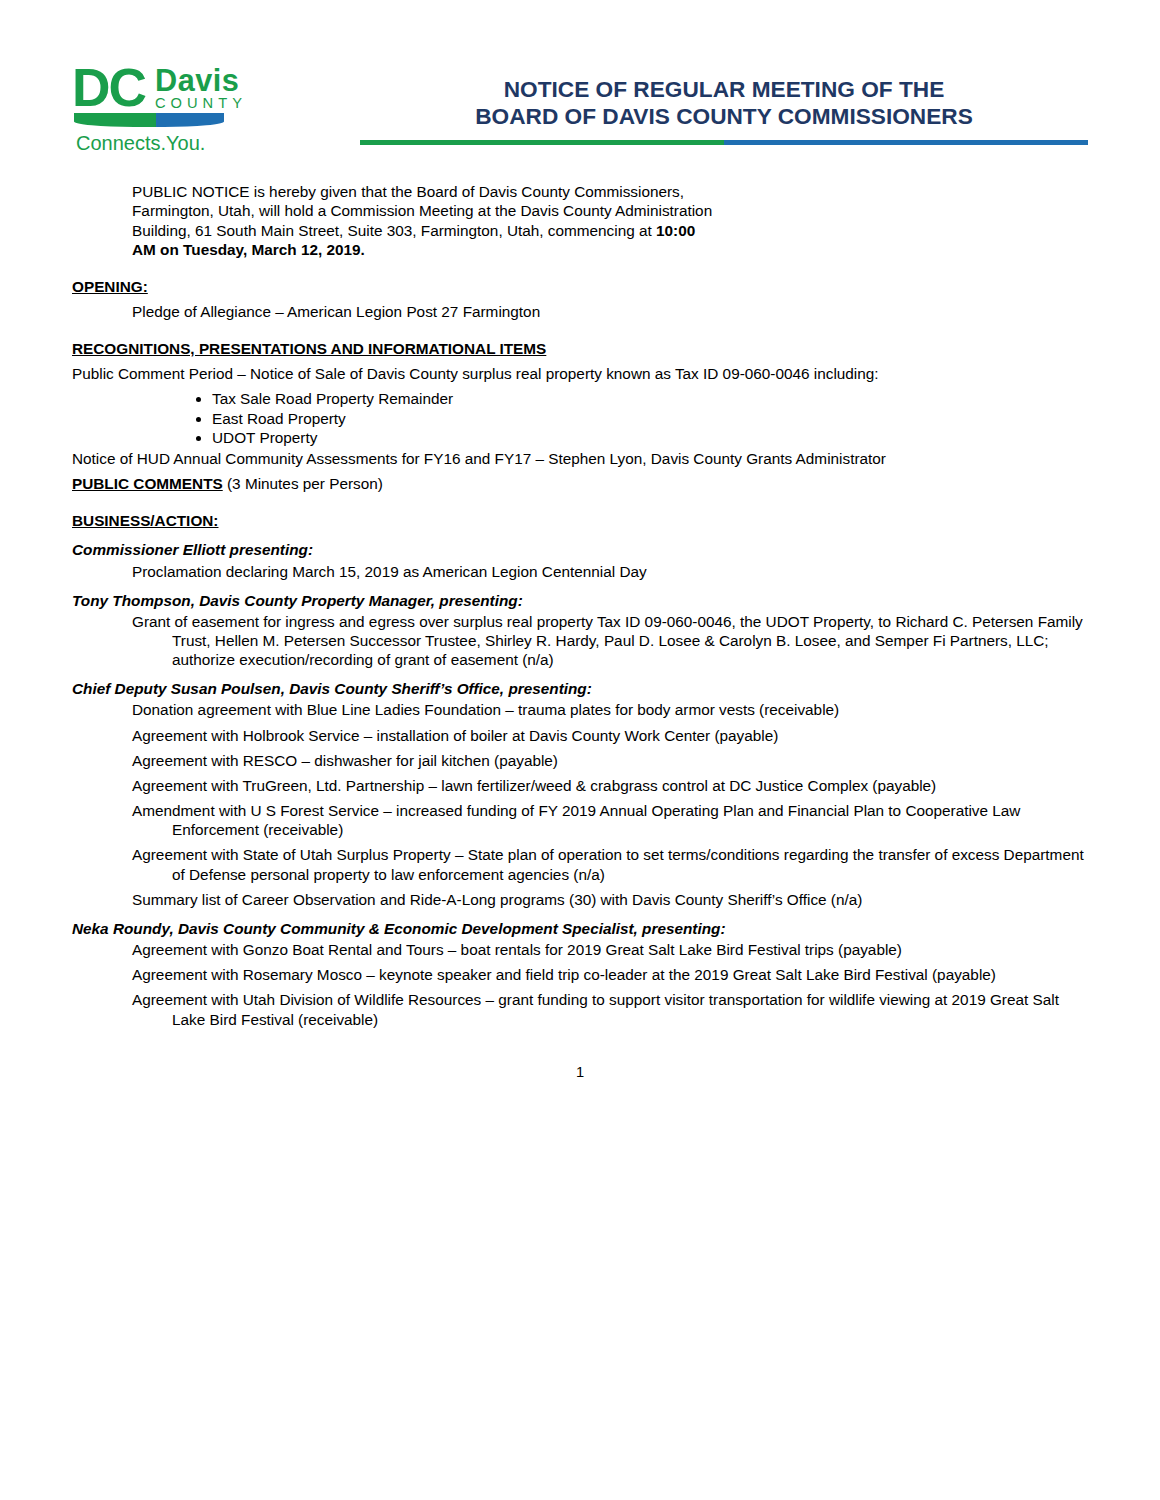DC
Davis
COUNTY
Connects.You.
NOTICE OF REGULAR MEETING OF THE
BOARD OF DAVIS COUNTY COMMISSIONERS
PUBLIC NOTICE is hereby given that the Board of Davis County Commissioners, Farmington, Utah, will hold a Commission Meeting at the Davis County Administration Building, 61 South Main Street, Suite 303, Farmington, Utah, commencing at 10:00 AM on Tuesday, March 12, 2019.
OPENING:
Pledge of Allegiance – American Legion Post 27 Farmington
RECOGNITIONS, PRESENTATIONS AND INFORMATIONAL ITEMS
Public Comment Period – Notice of Sale of Davis County surplus real property known as Tax ID 09-060-0046 including:
Tax Sale Road Property Remainder
East Road Property
UDOT Property
Notice of HUD Annual Community Assessments for FY16 and FY17 – Stephen Lyon, Davis County Grants Administrator
PUBLIC COMMENTS (3 Minutes per Person)
BUSINESS/ACTION:
Commissioner Elliott presenting:
Proclamation declaring March 15, 2019 as American Legion Centennial Day
Tony Thompson, Davis County Property Manager, presenting:
Grant of easement for ingress and egress over surplus real property Tax ID 09-060-0046, the UDOT Property, to Richard C. Petersen Family Trust, Hellen M. Petersen Successor Trustee, Shirley R. Hardy, Paul D. Losee & Carolyn B. Losee, and Semper Fi Partners, LLC; authorize execution/recording of grant of easement (n/a)
Chief Deputy Susan Poulsen, Davis County Sheriff’s Office, presenting:
Donation agreement with Blue Line Ladies Foundation – trauma plates for body armor vests (receivable)
Agreement with Holbrook Service – installation of boiler at Davis County Work Center (payable)
Agreement with RESCO – dishwasher for jail kitchen (payable)
Agreement with TruGreen, Ltd. Partnership – lawn fertilizer/weed & crabgrass control at DC Justice Complex (payable)
Amendment with U S Forest Service – increased funding of FY 2019 Annual Operating Plan and Financial Plan to Cooperative Law Enforcement (receivable)
Agreement with State of Utah Surplus Property – State plan of operation to set terms/conditions regarding the transfer of excess Department of Defense personal property to law enforcement agencies (n/a)
Summary list of Career Observation and Ride-A-Long programs (30) with Davis County Sheriff’s Office (n/a)
Neka Roundy, Davis County Community & Economic Development Specialist, presenting:
Agreement with Gonzo Boat Rental and Tours – boat rentals for 2019 Great Salt Lake Bird Festival trips (payable)
Agreement with Rosemary Mosco – keynote speaker and field trip co-leader at the 2019 Great Salt Lake Bird Festival (payable)
Agreement with Utah Division of Wildlife Resources – grant funding to support visitor transportation for wildlife viewing at 2019 Great Salt Lake Bird Festival (receivable)
1